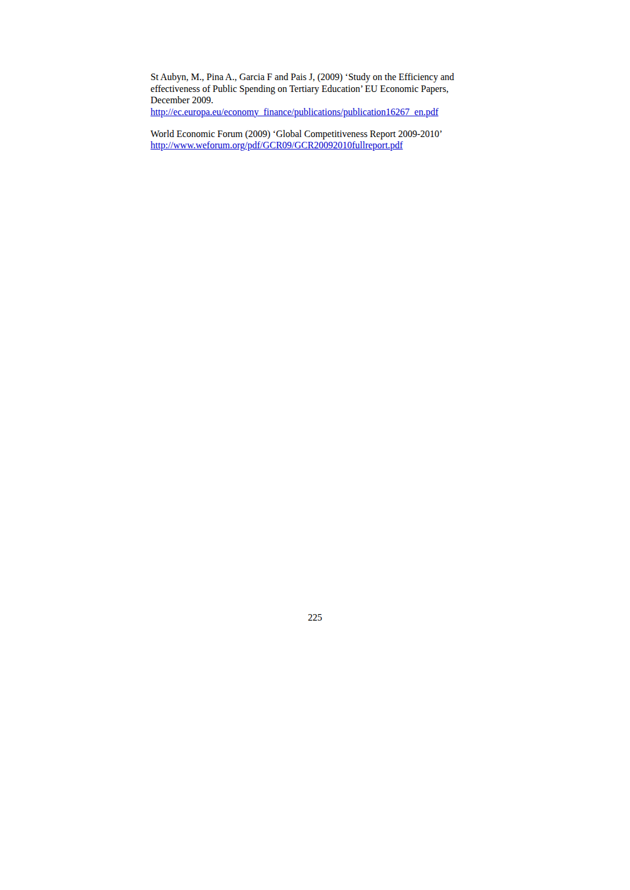St Aubyn, M., Pina A., Garcia F and Pais J, (2009) ‘Study on the Efficiency and effectiveness of Public Spending on Tertiary Education’ EU Economic Papers, December 2009.
http://ec.europa.eu/economy_finance/publications/publication16267_en.pdf
World Economic Forum (2009) ‘Global Competitiveness Report 2009-2010’
http://www.weforum.org/pdf/GCR09/GCR20092010fullreport.pdf
225